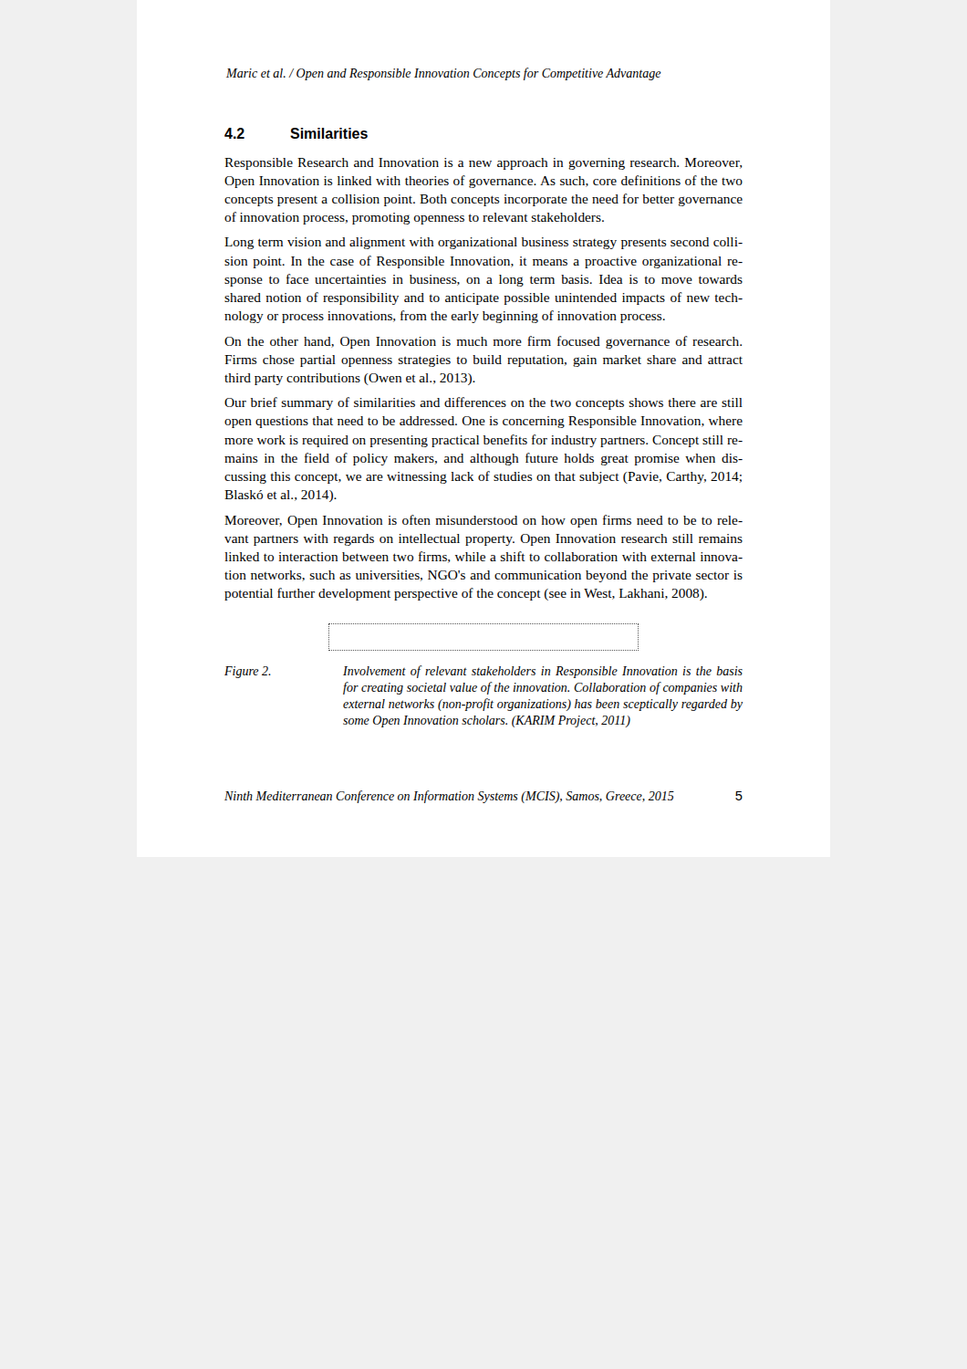Maric et al. / Open and Responsible Innovation Concepts for Competitive Advantage
4.2 Similarities
Responsible Research and Innovation is a new approach in governing research. Moreover, Open Innovation is linked with theories of governance. As such, core definitions of the two concepts present a collision point. Both concepts incorporate the need for better governance of innovation process, promoting openness to relevant stakeholders.
Long term vision and alignment with organizational business strategy presents second collision point. In the case of Responsible Innovation, it means a proactive organizational response to face uncertainties in business, on a long term basis. Idea is to move towards shared notion of responsibility and to anticipate possible unintended impacts of new technology or process innovations, from the early beginning of innovation process.
On the other hand, Open Innovation is much more firm focused governance of research. Firms chose partial openness strategies to build reputation, gain market share and attract third party contributions (Owen et al., 2013).
Our brief summary of similarities and differences on the two concepts shows there are still open questions that need to be addressed. One is concerning Responsible Innovation, where more work is required on presenting practical benefits for industry partners. Concept still remains in the field of policy makers, and although future holds great promise when discussing this concept, we are witnessing lack of studies on that subject (Pavie, Carthy, 2014; Blaskó et al., 2014).
Moreover, Open Innovation is often misunderstood on how open firms need to be to relevant partners with regards on intellectual property. Open Innovation research still remains linked to interaction between two firms, while a shift to collaboration with external innovation networks, such as universities, NGO's and communication beyond the private sector is potential further development perspective of the concept (see in West, Lakhani, 2008).
Figure 2.
Involvement of relevant stakeholders in Responsible Innovation is the basis for creating societal value of the innovation. Collaboration of companies with external networks (non-profit organizations) has been sceptically regarded by some Open Innovation scholars. (KARIM Project, 2011)
Ninth Mediterranean Conference on Information Systems (MCIS), Samos, Greece, 2015 5